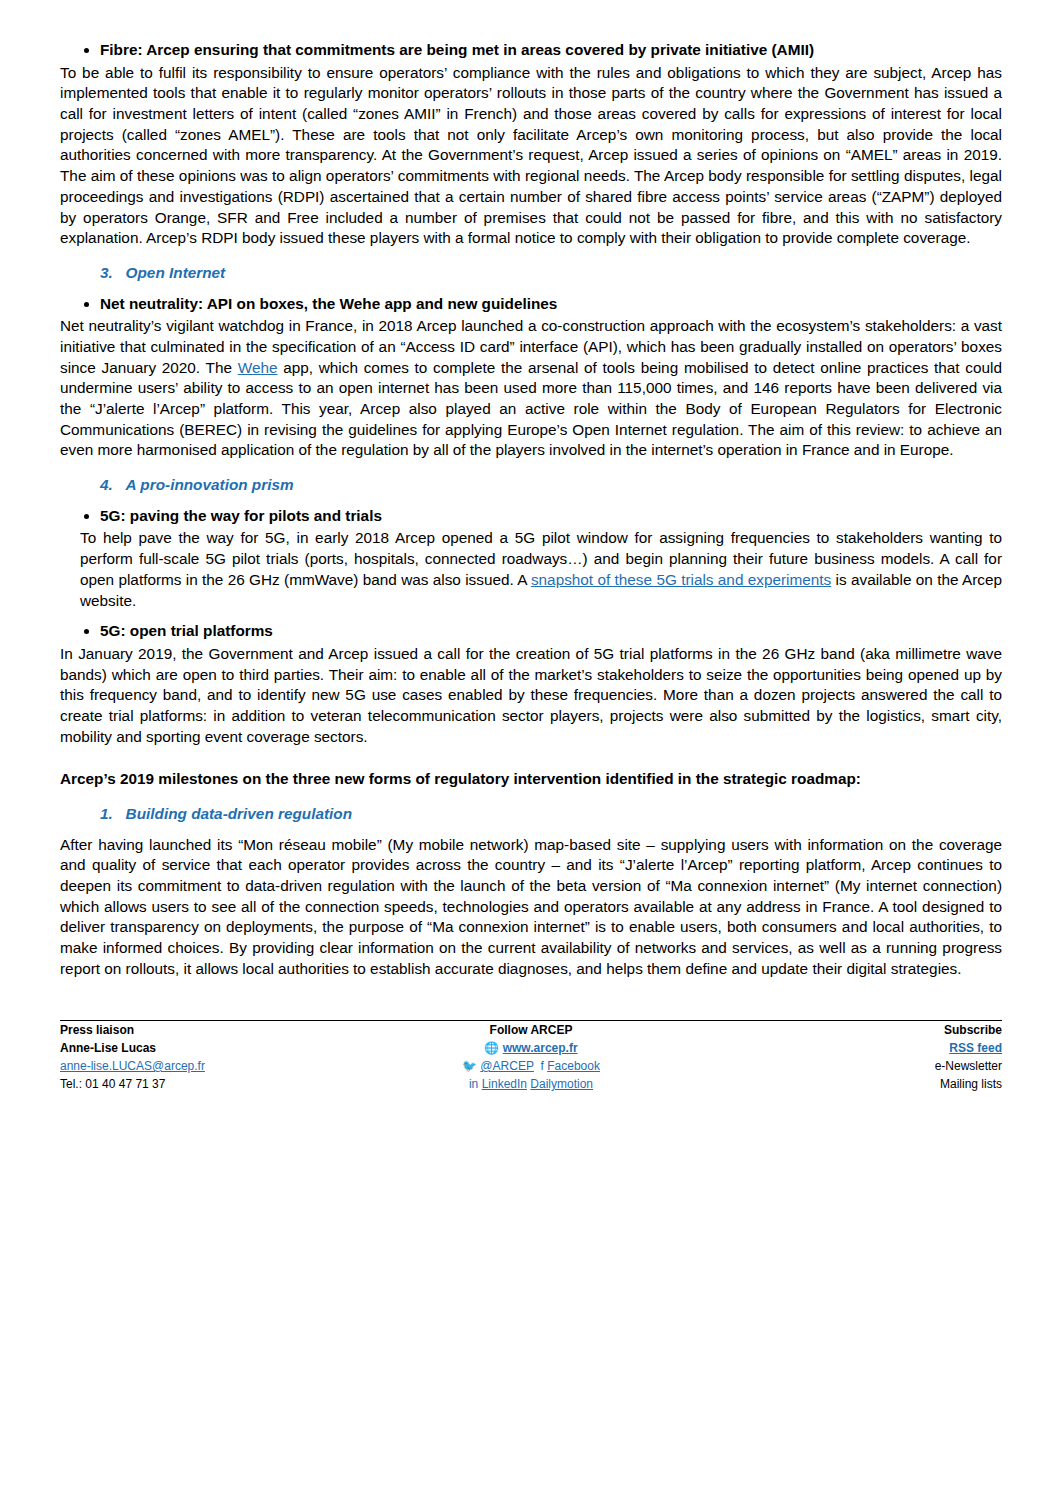Fibre: Arcep ensuring that commitments are being met in areas covered by private initiative (AMII)
To be able to fulfil its responsibility to ensure operators’ compliance with the rules and obligations to which they are subject, Arcep has implemented tools that enable it to regularly monitor operators’ rollouts in those parts of the country where the Government has issued a call for investment letters of intent (called “zones AMII” in French) and those areas covered by calls for expressions of interest for local projects (called “zones AMEL”). These are tools that not only facilitate Arcep’s own monitoring process, but also provide the local authorities concerned with more transparency. At the Government’s request, Arcep issued a series of opinions on “AMEL” areas in 2019. The aim of these opinions was to align operators’ commitments with regional needs. The Arcep body responsible for settling disputes, legal proceedings and investigations (RDPI) ascertained that a certain number of shared fibre access points’ service areas (“ZAPM”) deployed by operators Orange, SFR and Free included a number of premises that could not be passed for fibre, and this with no satisfactory explanation. Arcep’s RDPI body issued these players with a formal notice to comply with their obligation to provide complete coverage.
3. Open Internet
Net neutrality: API on boxes, the Wehe app and new guidelines
Net neutrality’s vigilant watchdog in France, in 2018 Arcep launched a co-construction approach with the ecosystem’s stakeholders: a vast initiative that culminated in the specification of an “Access ID card” interface (API), which has been gradually installed on operators’ boxes since January 2020. The Wehe app, which comes to complete the arsenal of tools being mobilised to detect online practices that could undermine users’ ability to access to an open internet has been used more than 115,000 times, and 146 reports have been delivered via the “J’alerte l’Arcep” platform. This year, Arcep also played an active role within the Body of European Regulators for Electronic Communications (BEREC) in revising the guidelines for applying Europe’s Open Internet regulation. The aim of this review: to achieve an even more harmonised application of the regulation by all of the players involved in the internet’s operation in France and in Europe.
4. A pro-innovation prism
5G: paving the way for pilots and trials
To help pave the way for 5G, in early 2018 Arcep opened a 5G pilot window for assigning frequencies to stakeholders wanting to perform full-scale 5G pilot trials (ports, hospitals, connected roadways…) and begin planning their future business models. A call for open platforms in the 26 GHz (mmWave) band was also issued. A snapshot of these 5G trials and experiments is available on the Arcep website.
5G: open trial platforms
In January 2019, the Government and Arcep issued a call for the creation of 5G trial platforms in the 26 GHz band (aka millimetre wave bands) which are open to third parties. Their aim: to enable all of the market’s stakeholders to seize the opportunities being opened up by this frequency band, and to identify new 5G use cases enabled by these frequencies. More than a dozen projects answered the call to create trial platforms: in addition to veteran telecommunication sector players, projects were also submitted by the logistics, smart city, mobility and sporting event coverage sectors.
Arcep’s 2019 milestones on the three new forms of regulatory intervention identified in the strategic roadmap:
1. Building data-driven regulation
After having launched its “Mon réseau mobile” (My mobile network) map-based site – supplying users with information on the coverage and quality of service that each operator provides across the country – and its “J’alerte l’Arcep” reporting platform, Arcep continues to deepen its commitment to data-driven regulation with the launch of the beta version of “Ma connexion internet” (My internet connection) which allows users to see all of the connection speeds, technologies and operators available at any address in France. A tool designed to deliver transparency on deployments, the purpose of “Ma connexion internet” is to enable users, both consumers and local authorities, to make informed choices. By providing clear information on the current availability of networks and services, as well as a running progress report on rollouts, it allows local authorities to establish accurate diagnoses, and helps them define and update their digital strategies.
| Press liaison | Follow ARCEP | Subscribe |
| Anne-Lise Lucas | 🌐 www.arcep.fr | RSS feed |
| anne-lise.LUCAS@arcep.fr | 🐦 @ARCEP f Facebook | e-Newsletter |
| Tel.: 01 40 47 71 37 | in LinkedIn Dailymotion | Mailing lists |